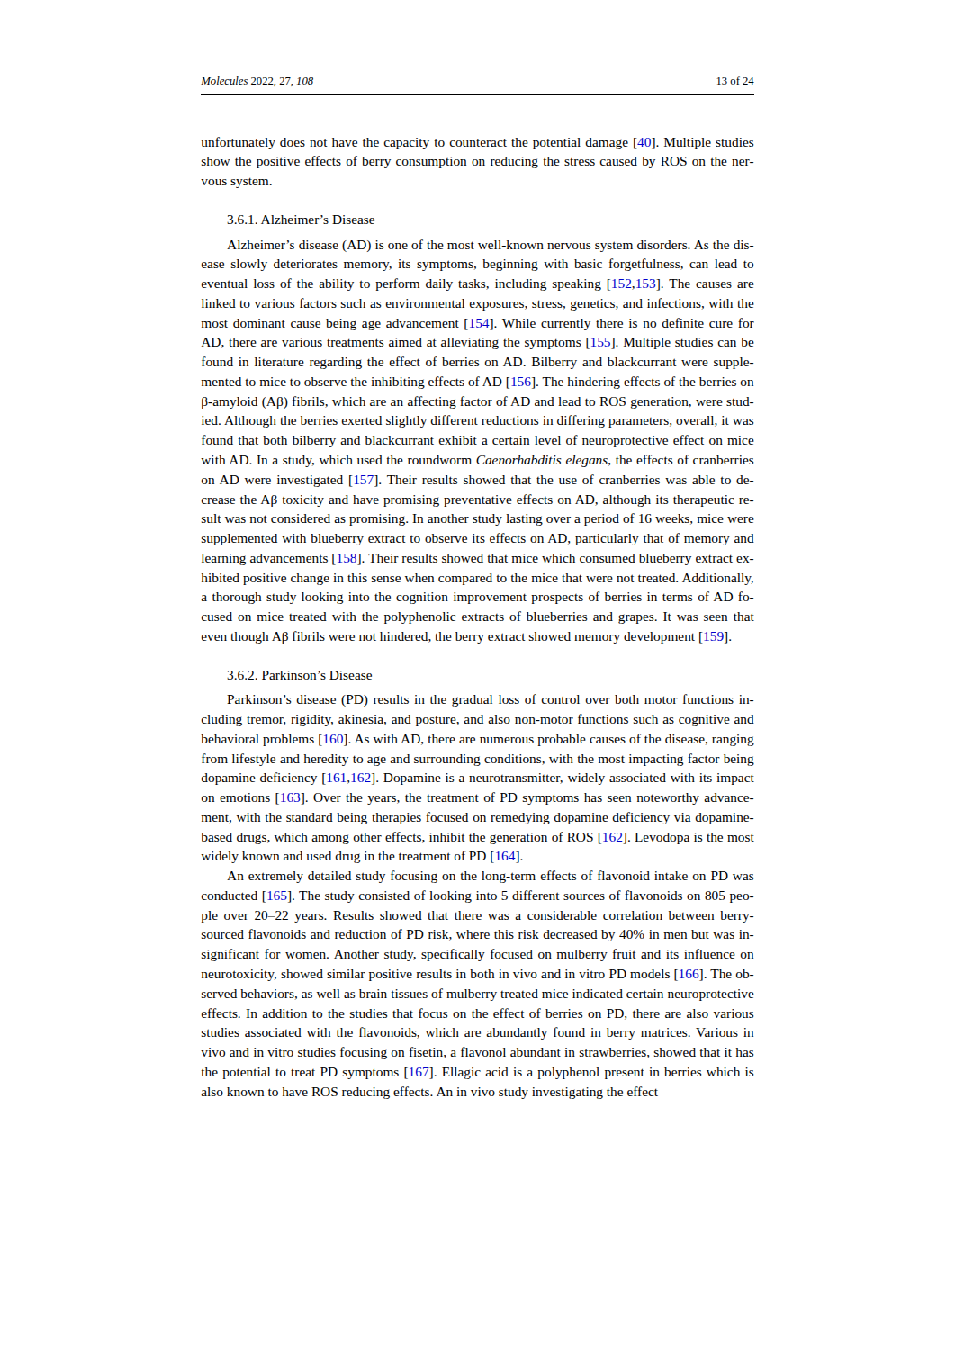Molecules 2022, 27, 108
13 of 24
unfortunately does not have the capacity to counteract the potential damage [40]. Multiple studies show the positive effects of berry consumption on reducing the stress caused by ROS on the nervous system.
3.6.1. Alzheimer’s Disease
Alzheimer’s disease (AD) is one of the most well-known nervous system disorders. As the disease slowly deteriorates memory, its symptoms, beginning with basic forgetfulness, can lead to eventual loss of the ability to perform daily tasks, including speaking [152,153]. The causes are linked to various factors such as environmental exposures, stress, genetics, and infections, with the most dominant cause being age advancement [154]. While currently there is no definite cure for AD, there are various treatments aimed at alleviating the symptoms [155]. Multiple studies can be found in literature regarding the effect of berries on AD. Bilberry and blackcurrant were supplemented to mice to observe the inhibiting effects of AD [156]. The hindering effects of the berries on β-amyloid (Aβ) fibrils, which are an affecting factor of AD and lead to ROS generation, were studied. Although the berries exerted slightly different reductions in differing parameters, overall, it was found that both bilberry and blackcurrant exhibit a certain level of neuroprotective effect on mice with AD. In a study, which used the roundworm Caenorhabditis elegans, the effects of cranberries on AD were investigated [157]. Their results showed that the use of cranberries was able to decrease the Aβ toxicity and have promising preventative effects on AD, although its therapeutic result was not considered as promising. In another study lasting over a period of 16 weeks, mice were supplemented with blueberry extract to observe its effects on AD, particularly that of memory and learning advancements [158]. Their results showed that mice which consumed blueberry extract exhibited positive change in this sense when compared to the mice that were not treated. Additionally, a thorough study looking into the cognition improvement prospects of berries in terms of AD focused on mice treated with the polyphenolic extracts of blueberries and grapes. It was seen that even though Aβ fibrils were not hindered, the berry extract showed memory development [159].
3.6.2. Parkinson’s Disease
Parkinson’s disease (PD) results in the gradual loss of control over both motor functions including tremor, rigidity, akinesia, and posture, and also non-motor functions such as cognitive and behavioral problems [160]. As with AD, there are numerous probable causes of the disease, ranging from lifestyle and heredity to age and surrounding conditions, with the most impacting factor being dopamine deficiency [161,162]. Dopamine is a neurotransmitter, widely associated with its impact on emotions [163]. Over the years, the treatment of PD symptoms has seen noteworthy advancement, with the standard being therapies focused on remedying dopamine deficiency via dopamine-based drugs, which among other effects, inhibit the generation of ROS [162]. Levodopa is the most widely known and used drug in the treatment of PD [164].
An extremely detailed study focusing on the long-term effects of flavonoid intake on PD was conducted [165]. The study consisted of looking into 5 different sources of flavonoids on 805 people over 20–22 years. Results showed that there was a considerable correlation between berry-sourced flavonoids and reduction of PD risk, where this risk decreased by 40% in men but was insignificant for women. Another study, specifically focused on mulberry fruit and its influence on neurotoxicity, showed similar positive results in both in vivo and in vitro PD models [166]. The observed behaviors, as well as brain tissues of mulberry treated mice indicated certain neuroprotective effects. In addition to the studies that focus on the effect of berries on PD, there are also various studies associated with the flavonoids, which are abundantly found in berry matrices. Various in vivo and in vitro studies focusing on fisetin, a flavonol abundant in strawberries, showed that it has the potential to treat PD symptoms [167]. Ellagic acid is a polyphenol present in berries which is also known to have ROS reducing effects. An in vivo study investigating the effect